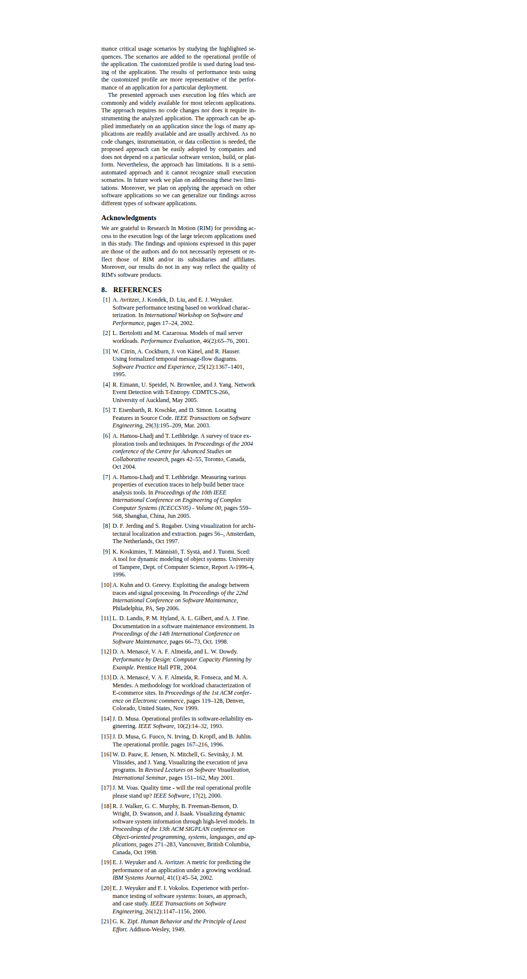mance critical usage scenarios by studying the highlighted sequences. The scenarios are added to the operational profile of the application. The customized profile is used during load testing of the application. The results of performance tests using the customized profile are more representative of the performance of an application for a particular deployment.
The presented approach uses execution log files which are commonly and widely available for most telecom applications. The approach requires no code changes nor does it require instrumenting the analyzed application. The approach can be applied immediately on an application since the logs of many applications are readily available and are usually archived. As no code changes, instrumentation, or data collection is needed, the proposed approach can be easily adopted by companies and does not depend on a particular software version, build, or platform. Nevertheless, the approach has limitations. It is a semi-automated approach and it cannot recognize small execution scenarios. In future work we plan on addressing these two limitations. Moreover, we plan on applying the approach on other software applications so we can generalize our findings across different types of software applications.
Acknowledgments
We are grateful to Research In Motion (RIM) for providing access to the execution logs of the large telecom applications used in this study. The findings and opinions expressed in this paper are those of the authors and do not necessarily represent or reflect those of RIM and/or its subsidiaries and affiliates. Moreover, our results do not in any way reflect the quality of RIM's software products.
8. REFERENCES
A. Avritzer, J. Kondek, D. Liu, and E. J. Weyuker. Software performance testing based on workload characterization. In International Workshop on Software and Performance, pages 17–24, 2002.
L. Bertolotti and M. Cazarossa. Models of mail server workloads. Performance Evaluation, 46(2):65–76, 2001.
W. Citrin, A. Cockburn, J. von Känel, and R. Hauser. Using formalized temporal message-flow diagrams. Software Practice and Experience, 25(12):1367–1401, 1995.
R. Eimann, U. Speidel, N. Brownlee, and J. Yang. Network Event Detection with T-Entropy. CDMTCS-266, University of Auckland, May 2005.
T. Eisenbarth, R. Koschke, and D. Simon. Locating Features in Source Code. IEEE Transactions on Software Engineering, 29(3):195–209, Mar. 2003.
A. Hamou-Lhadj and T. Lethbridge. A survey of trace exploration tools and techniques. In Proceedings of the 2004 conference of the Centre for Advanced Studies on Collaborative research, pages 42–55, Toronto, Canada, Oct 2004.
A. Hamou-Lhadj and T. Lethbridge. Measuring various properties of execution traces to help build better trace analysis tools. In Proceedings of the 10th IEEE International Conference on Engineering of Complex Computer Systems (ICECCS'05) - Volume 00, pages 559–568, Shanghai, China, Jun 2005.
D. F. Jerding and S. Rugaber. Using visualization for architectural localization and extraction. pages 56–, Amsterdam, The Netherlands, Oct 1997.
K. Koskimies, T. Männistö, T. Systä, and J. Tuomi. Sced: A tool for dynamic modeling of object systems. University of Tampere, Dept. of Computer Science, Report A-1996-4, 1996.
A. Kuhn and O. Greevy. Exploiting the analogy between traces and signal processing. In Proceedings of the 22nd International Conference on Software Maintenance, Philadelphia, PA, Sep 2006.
L. D. Landis, P. M. Hyland, A. L. Gilbert, and A. J. Fine. Documentation in a software maintenance environment. In Proceedings of the 14th International Conference on Software Maintenance, pages 66–73, Oct. 1998.
D. A. Menascé, V. A. F. Almeida, and L. W. Dowdy. Performance by Design: Computer Capacity Planning by Example. Prentice Hall PTR, 2004.
D. A. Menascé, V. A. F. Almeida, R. Fonseca, and M. A. Mendes. A methodology for workload characterization of E-commerce sites. In Proceedings of the 1st ACM conference on Electronic commerce, pages 119–128, Denver, Colorado, United States, Nov 1999.
J. D. Musa. Operational profiles in software-reliability engineering. IEEE Software, 10(2):14–32, 1993.
J. D. Musa, G. Fuoco, N. Irving, D. Kropfl, and B. Juhlin. The operational profile. pages 167–216, 1996.
W. D. Pauw, E. Jensen, N. Mitchell, G. Sevitsky, J. M. Vlissides, and J. Yang. Visualizing the execution of java programs. In Revised Lectures on Software Visualization, International Seminar, pages 151–162, May 2001.
J. M. Voas. Quality time - will the real operational profile please stand up? IEEE Software, 17(2), 2000.
R. J. Walker, G. C. Murphy, B. Freeman-Benson, D. Wright, D. Swanson, and J. Isaak. Visualizing dynamic software system information through high-level models. In Proceedings of the 13th ACM SIGPLAN conference on Object-oriented programming, systems, languages, and applications, pages 271–283, Vancouver, British Columbia, Canada, Oct 1998.
E. J. Weyuker and A. Avritzer. A metric for predicting the performance of an application under a growing workload. IBM Systems Journal, 41(1):45–54, 2002.
E. J. Weyuker and F. I. Vokolos. Experience with performance testing of software systems: Issues, an approach, and case study. IEEE Transactions on Software Engineering, 26(12):1147–1156, 2000.
G. K. Zipf. Human Behavior and the Principle of Least Effort. Addison-Wesley, 1949.